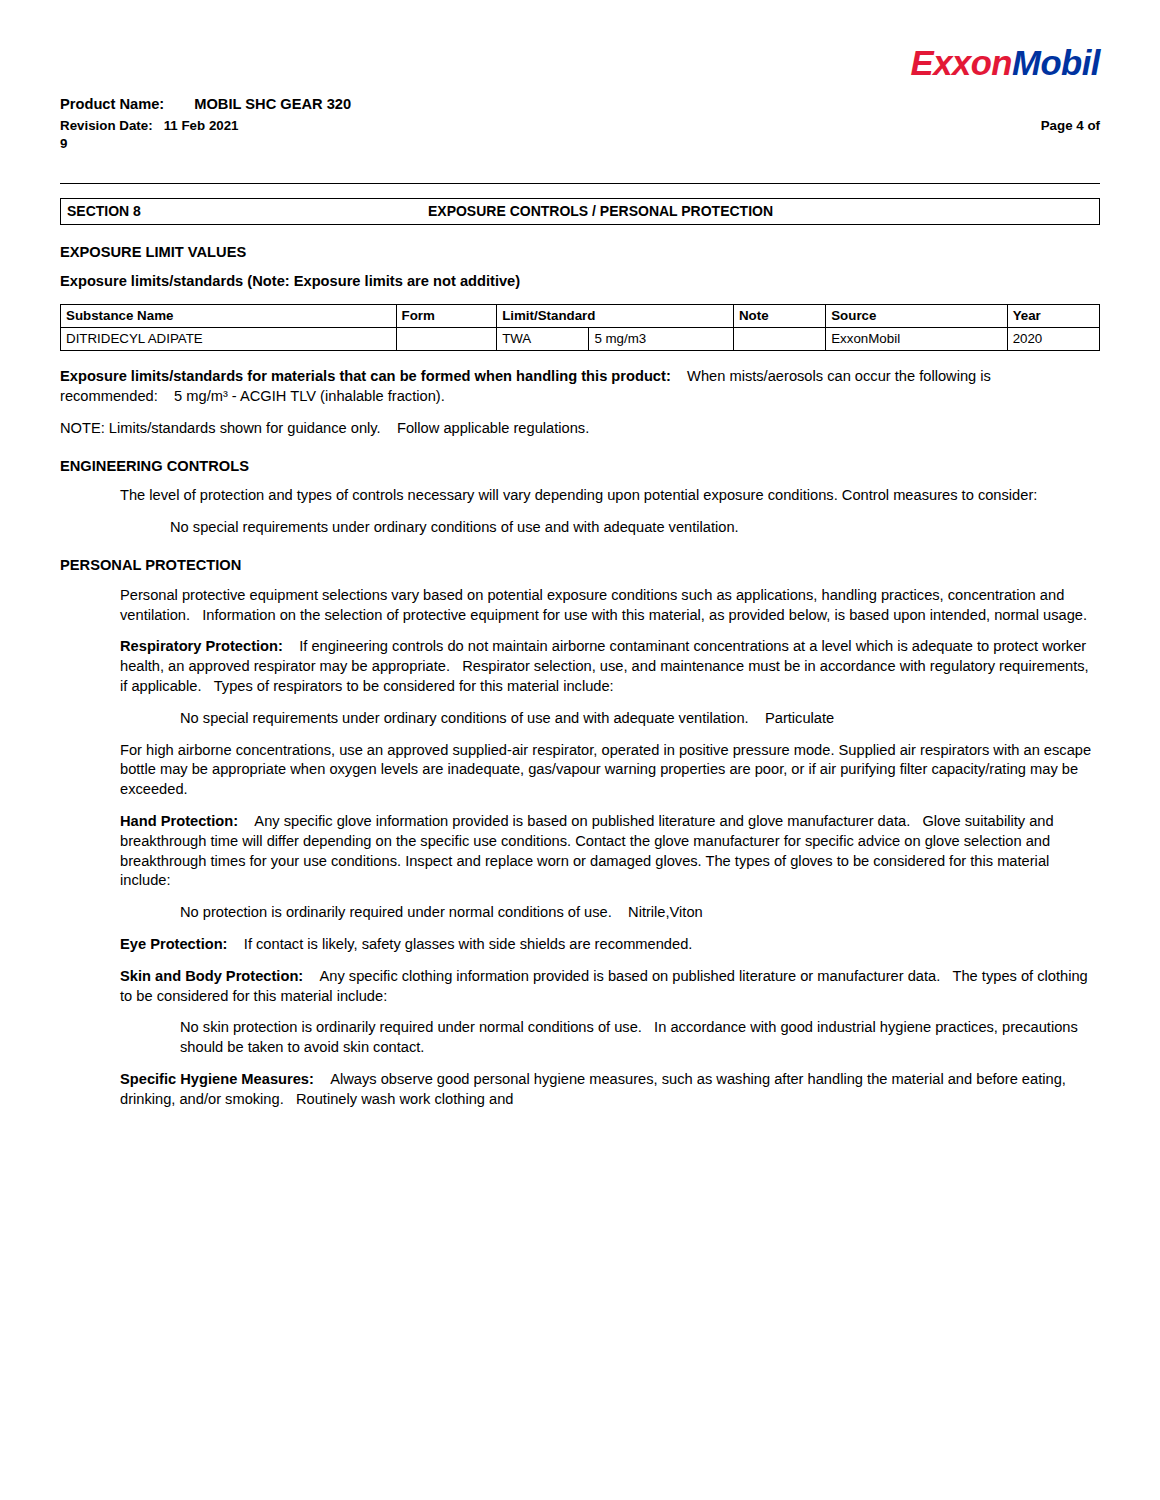Exxon Mobil
Product Name: MOBIL SHC GEAR 320
Revision Date: 11 Feb 2021 Page 4 of
9
SECTION 8 EXPOSURE CONTROLS / PERSONAL PROTECTION
EXPOSURE LIMIT VALUES
Exposure limits/standards (Note: Exposure limits are not additive)
| Substance Name | Form | Limit/Standard | Note | Source | Year |
| --- | --- | --- | --- | --- | --- |
| DITRIDECYL ADIPATE | | TWA | 5 mg/m3 | | ExxonMobil | 2020 |
Exposure limits/standards for materials that can be formed when handling this product: When mists/aerosols can occur the following is recommended: 5 mg/m³ - ACGIH TLV (inhalable fraction).
NOTE: Limits/standards shown for guidance only. Follow applicable regulations.
ENGINEERING CONTROLS
The level of protection and types of controls necessary will vary depending upon potential exposure conditions. Control measures to consider:
No special requirements under ordinary conditions of use and with adequate ventilation.
PERSONAL PROTECTION
Personal protective equipment selections vary based on potential exposure conditions such as applications, handling practices, concentration and ventilation. Information on the selection of protective equipment for use with this material, as provided below, is based upon intended, normal usage.
Respiratory Protection: If engineering controls do not maintain airborne contaminant concentrations at a level which is adequate to protect worker health, an approved respirator may be appropriate. Respirator selection, use, and maintenance must be in accordance with regulatory requirements, if applicable. Types of respirators to be considered for this material include:
No special requirements under ordinary conditions of use and with adequate ventilation. Particulate
For high airborne concentrations, use an approved supplied-air respirator, operated in positive pressure mode. Supplied air respirators with an escape bottle may be appropriate when oxygen levels are inadequate, gas/vapour warning properties are poor, or if air purifying filter capacity/rating may be exceeded.
Hand Protection: Any specific glove information provided is based on published literature and glove manufacturer data. Glove suitability and breakthrough time will differ depending on the specific use conditions. Contact the glove manufacturer for specific advice on glove selection and breakthrough times for your use conditions. Inspect and replace worn or damaged gloves. The types of gloves to be considered for this material include:
No protection is ordinarily required under normal conditions of use. Nitrile,Viton
Eye Protection: If contact is likely, safety glasses with side shields are recommended.
Skin and Body Protection: Any specific clothing information provided is based on published literature or manufacturer data. The types of clothing to be considered for this material include:
No skin protection is ordinarily required under normal conditions of use. In accordance with good industrial hygiene practices, precautions should be taken to avoid skin contact.
Specific Hygiene Measures: Always observe good personal hygiene measures, such as washing after handling the material and before eating, drinking, and/or smoking. Routinely wash work clothing and